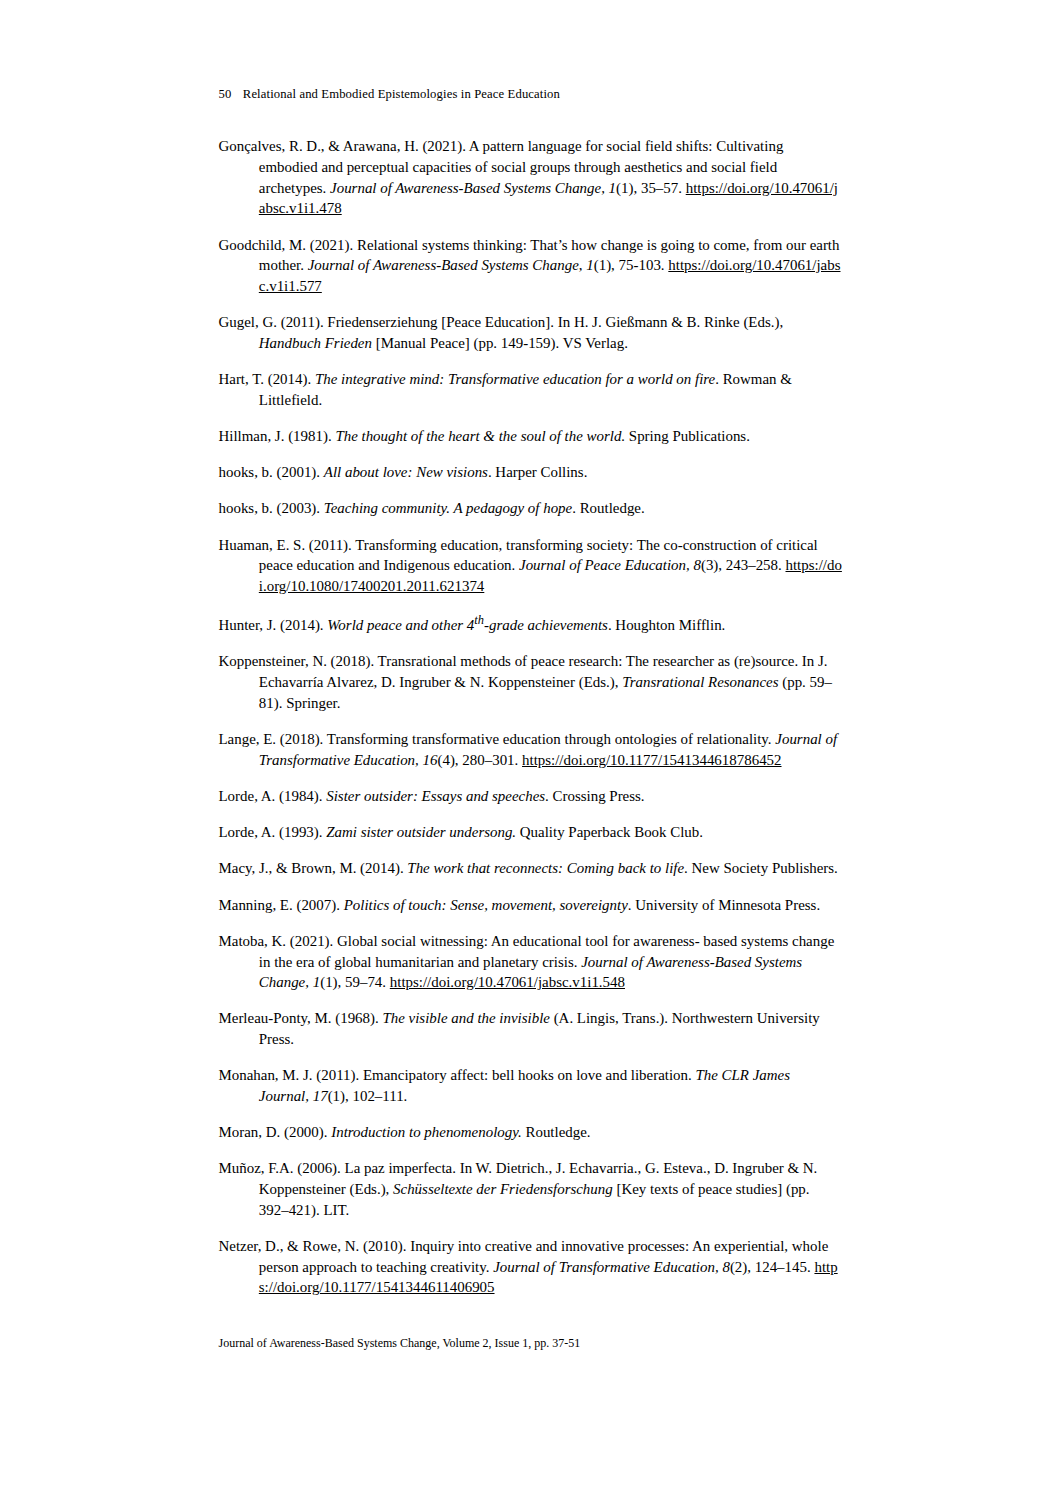50 Relational and Embodied Epistemologies in Peace Education
Gonçalves, R. D., & Arawana, H. (2021). A pattern language for social field shifts: Cultivating embodied and perceptual capacities of social groups through aesthetics and social field archetypes. Journal of Awareness-Based Systems Change, 1(1), 35–57. https://doi.org/10.47061/jabsc.v1i1.478
Goodchild, M. (2021). Relational systems thinking: That’s how change is going to come, from our earth mother. Journal of Awareness-Based Systems Change, 1(1), 75-103. https://doi.org/10.47061/jabsc.v1i1.577
Gugel, G. (2011). Friedenserziehung [Peace Education]. In H. J. Gießmann & B. Rinke (Eds.), Handbuch Frieden [Manual Peace] (pp. 149-159). VS Verlag.
Hart, T. (2014). The integrative mind: Transformative education for a world on fire. Rowman & Littlefield.
Hillman, J. (1981). The thought of the heart & the soul of the world. Spring Publications.
hooks, b. (2001). All about love: New visions. Harper Collins.
hooks, b. (2003). Teaching community. A pedagogy of hope. Routledge.
Huaman, E. S. (2011). Transforming education, transforming society: The co-construction of critical peace education and Indigenous education. Journal of Peace Education, 8(3), 243–258. https://doi.org/10.1080/17400201.2011.621374
Hunter, J. (2014). World peace and other 4th-grade achievements. Houghton Mifflin.
Koppensteiner, N. (2018). Transrational methods of peace research: The researcher as (re)source. In J. Echavarría Alvarez, D. Ingruber & N. Koppensteiner (Eds.), Transrational Resonances (pp. 59–81). Springer.
Lange, E. (2018). Transforming transformative education through ontologies of relationality. Journal of Transformative Education, 16(4), 280–301. https://doi.org/10.1177/1541344618786452
Lorde, A. (1984). Sister outsider: Essays and speeches. Crossing Press.
Lorde, A. (1993). Zami sister outsider undersong. Quality Paperback Book Club.
Macy, J., & Brown, M. (2014). The work that reconnects: Coming back to life. New Society Publishers.
Manning, E. (2007). Politics of touch: Sense, movement, sovereignty. University of Minnesota Press.
Matoba, K. (2021). Global social witnessing: An educational tool for awareness- based systems change in the era of global humanitarian and planetary crisis. Journal of Awareness-Based Systems Change, 1(1), 59–74. https://doi.org/10.47061/jabsc.v1i1.548
Merleau-Ponty, M. (1968). The visible and the invisible (A. Lingis, Trans.). Northwestern University Press.
Monahan, M. J. (2011). Emancipatory affect: bell hooks on love and liberation. The CLR James Journal, 17(1), 102–111.
Moran, D. (2000). Introduction to phenomenology. Routledge.
Muñoz, F.A. (2006). La paz imperfecta. In W. Dietrich., J. Echavarria., G. Esteva., D. Ingruber & N. Koppensteiner (Eds.), Schüsseltexte der Friedensforschung [Key texts of peace studies] (pp. 392–421). LIT.
Netzer, D., & Rowe, N. (2010). Inquiry into creative and innovative processes: An experiential, whole person approach to teaching creativity. Journal of Transformative Education, 8(2), 124–145. https://doi.org/10.1177/1541344611406905
Journal of Awareness-Based Systems Change, Volume 2, Issue 1, pp. 37-51